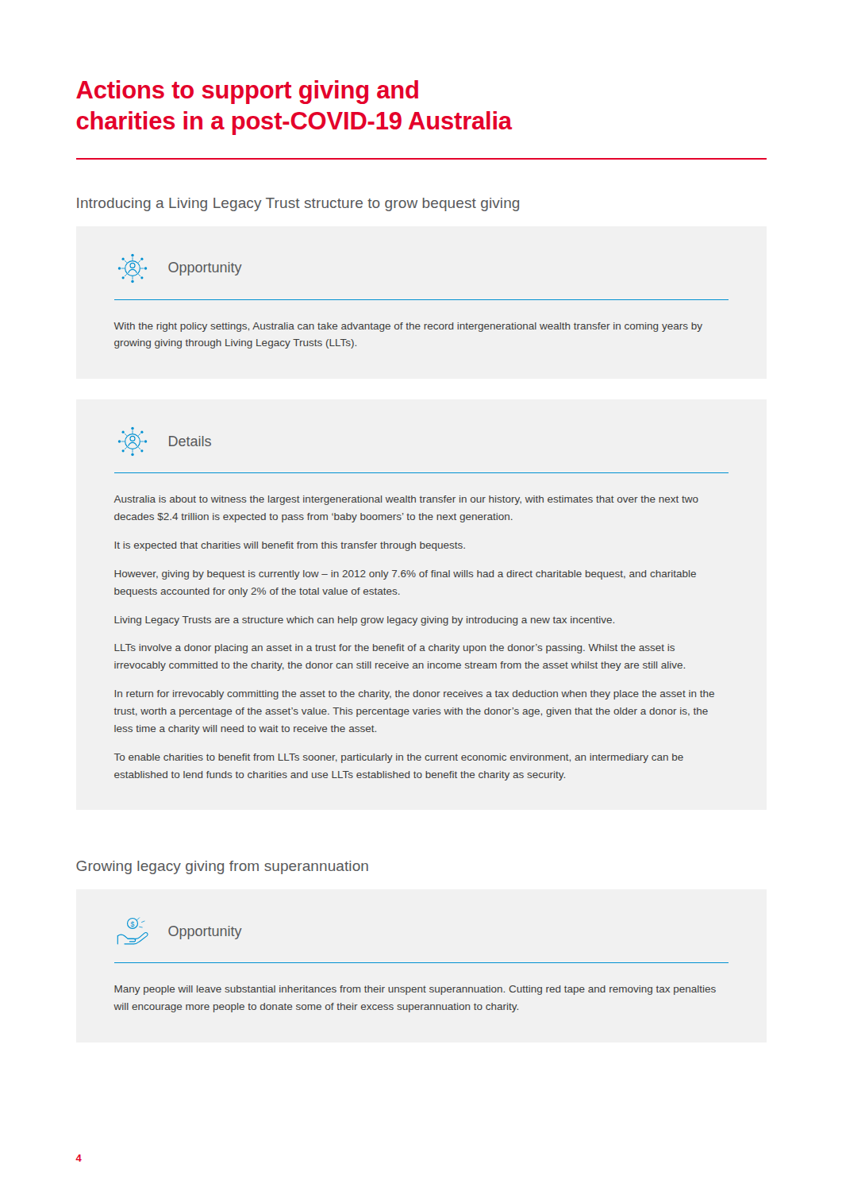Actions to support giving and
charities in a post-COVID-19 Australia
Introducing a Living Legacy Trust structure to grow bequest giving
Opportunity
With the right policy settings, Australia can take advantage of the record intergenerational wealth transfer in coming years by growing giving through Living Legacy Trusts (LLTs).
Details
Australia is about to witness the largest intergenerational wealth transfer in our history, with estimates that over the next two decades $2.4 trillion is expected to pass from ‘baby boomers’ to the next generation.
It is expected that charities will benefit from this transfer through bequests.
However, giving by bequest is currently low – in 2012 only 7.6% of final wills had a direct charitable bequest, and charitable bequests accounted for only 2% of the total value of estates.
Living Legacy Trusts are a structure which can help grow legacy giving by introducing a new tax incentive.
LLTs involve a donor placing an asset in a trust for the benefit of a charity upon the donor’s passing. Whilst the asset is irrevocably committed to the charity, the donor can still receive an income stream from the asset whilst they are still alive.
In return for irrevocably committing the asset to the charity, the donor receives a tax deduction when they place the asset in the trust, worth a percentage of the asset’s value. This percentage varies with the donor’s age, given that the older a donor is, the less time a charity will need to wait to receive the asset.
To enable charities to benefit from LLTs sooner, particularly in the current economic environment, an intermediary can be established to lend funds to charities and use LLTs established to benefit the charity as security.
Growing legacy giving from superannuation
$
Opportunity
Many people will leave substantial inheritances from their unspent superannuation. Cutting red tape and removing tax penalties will encourage more people to donate some of their excess superannuation to charity.
4